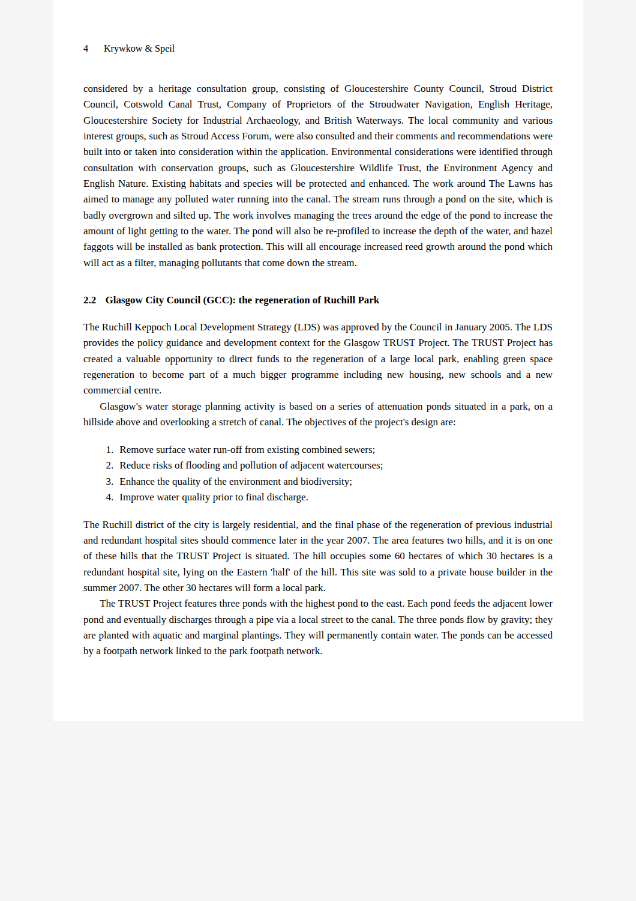4 Krywkow & Speil
considered by a heritage consultation group, consisting of Gloucestershire County Council, Stroud District Council, Cotswold Canal Trust, Company of Proprietors of the Stroudwater Navigation, English Heritage, Gloucestershire Society for Industrial Archaeology, and British Waterways. The local community and various interest groups, such as Stroud Access Forum, were also consulted and their comments and recommendations were built into or taken into consideration within the application. Environmental considerations were identified through consultation with conservation groups, such as Gloucestershire Wildlife Trust, the Environment Agency and English Nature. Existing habitats and species will be protected and enhanced. The work around The Lawns has aimed to manage any polluted water running into the canal. The stream runs through a pond on the site, which is badly overgrown and silted up. The work involves managing the trees around the edge of the pond to increase the amount of light getting to the water. The pond will also be re-profiled to increase the depth of the water, and hazel faggots will be installed as bank protection. This will all encourage increased reed growth around the pond which will act as a filter, managing pollutants that come down the stream.
2.2 Glasgow City Council (GCC): the regeneration of Ruchill Park
The Ruchill Keppoch Local Development Strategy (LDS) was approved by the Council in January 2005. The LDS provides the policy guidance and development context for the Glasgow TRUST Project. The TRUST Project has created a valuable opportunity to direct funds to the regeneration of a large local park, enabling green space regeneration to become part of a much bigger programme including new housing, new schools and a new commercial centre.
Glasgow's water storage planning activity is based on a series of attenuation ponds situated in a park, on a hillside above and overlooking a stretch of canal. The objectives of the project's design are:
Remove surface water run-off from existing combined sewers;
Reduce risks of flooding and pollution of adjacent watercourses;
Enhance the quality of the environment and biodiversity;
Improve water quality prior to final discharge.
The Ruchill district of the city is largely residential, and the final phase of the regeneration of previous industrial and redundant hospital sites should commence later in the year 2007. The area features two hills, and it is on one of these hills that the TRUST Project is situated. The hill occupies some 60 hectares of which 30 hectares is a redundant hospital site, lying on the Eastern 'half' of the hill. This site was sold to a private house builder in the summer 2007. The other 30 hectares will form a local park.
The TRUST Project features three ponds with the highest pond to the east. Each pond feeds the adjacent lower pond and eventually discharges through a pipe via a local street to the canal. The three ponds flow by gravity; they are planted with aquatic and marginal plantings. They will permanently contain water. The ponds can be accessed by a footpath network linked to the park footpath network.